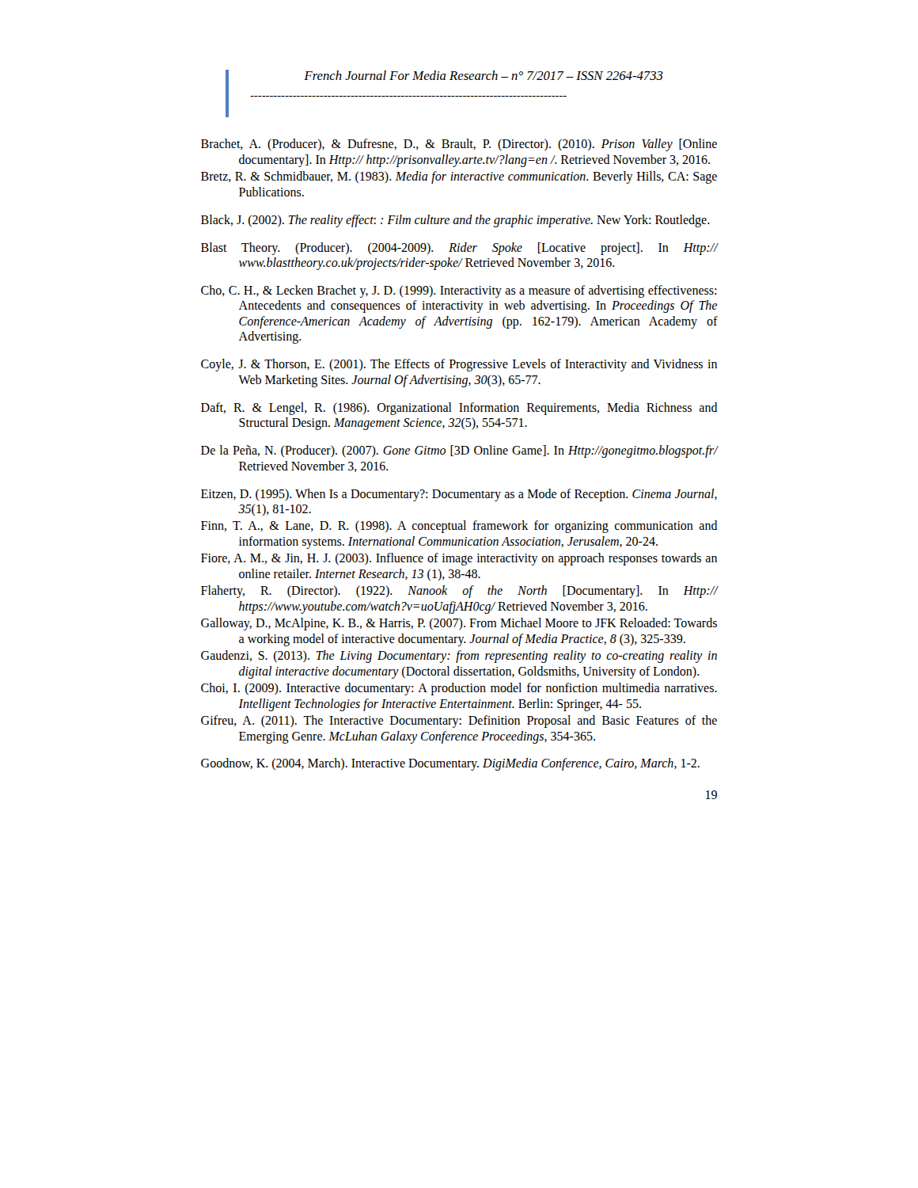French Journal For Media Research – n° 7/2017 – ISSN 2264-4733
----------------------------------------------------------------------------------
Brachet, A. (Producer), & Dufresne, D., & Brault, P. (Director). (2010). Prison Valley [Online documentary]. In Http:// http://prisonvalley.arte.tv/?lang=en /. Retrieved November 3, 2016.
Bretz, R. & Schmidbauer, M. (1983). Media for interactive communication. Beverly Hills, CA: Sage Publications.
Black, J. (2002). The reality effect: : Film culture and the graphic imperative. New York: Routledge.
Blast Theory. (Producer). (2004-2009). Rider Spoke [Locative project]. In Http:// www.blasttheory.co.uk/projects/rider-spoke/ Retrieved November 3, 2016.
Cho, C. H., & Lecken Brachet y, J. D. (1999). Interactivity as a measure of advertising effectiveness: Antecedents and consequences of interactivity in web advertising. In Proceedings Of The Conference-American Academy of Advertising (pp. 162-179). American Academy of Advertising.
Coyle, J. & Thorson, E. (2001). The Effects of Progressive Levels of Interactivity and Vividness in Web Marketing Sites. Journal Of Advertising, 30(3), 65-77.
Daft, R. & Lengel, R. (1986). Organizational Information Requirements, Media Richness and Structural Design. Management Science, 32(5), 554-571.
De la Peña, N. (Producer). (2007). Gone Gitmo [3D Online Game]. In Http://gonegitmo.blogspot.fr/ Retrieved November 3, 2016.
Eitzen, D. (1995). When Is a Documentary?: Documentary as a Mode of Reception. Cinema Journal, 35(1), 81-102.
Finn, T. A., & Lane, D. R. (1998). A conceptual framework for organizing communication and information systems. International Communication Association, Jerusalem, 20-24.
Fiore, A. M., & Jin, H. J. (2003). Influence of image interactivity on approach responses towards an online retailer. Internet Research, 13 (1), 38-48.
Flaherty, R. (Director). (1922). Nanook of the North [Documentary]. In Http:// https://www.youtube.com/watch?v=uoUafjAH0cg/ Retrieved November 3, 2016.
Galloway, D., McAlpine, K. B., & Harris, P. (2007). From Michael Moore to JFK Reloaded: Towards a working model of interactive documentary. Journal of Media Practice, 8 (3), 325-339.
Gaudenzi, S. (2013). The Living Documentary: from representing reality to co-creating reality in digital interactive documentary (Doctoral dissertation, Goldsmiths, University of London).
Choi, I. (2009). Interactive documentary: A production model for nonfiction multimedia narratives. Intelligent Technologies for Interactive Entertainment. Berlin: Springer, 44- 55.
Gifreu, A. (2011). The Interactive Documentary: Definition Proposal and Basic Features of the Emerging Genre. McLuhan Galaxy Conference Proceedings, 354-365.
Goodnow, K. (2004, March). Interactive Documentary. DigiMedia Conference, Cairo, March, 1-2.
19